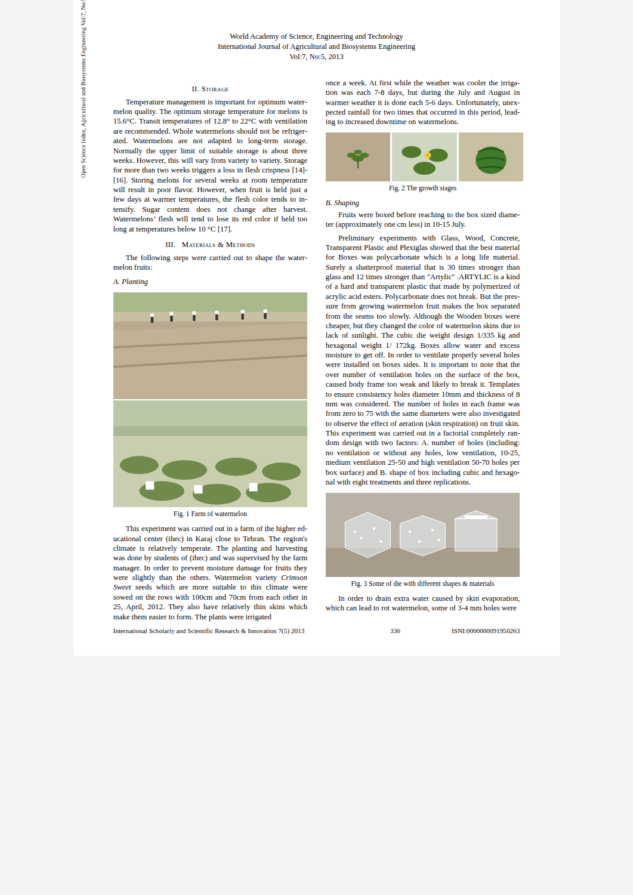World Academy of Science, Engineering and Technology
International Journal of Agricultural and Biosystems Engineering
Vol:7, No:5, 2013
Open Science Index, Agricultural and Biosystems Engineering Vol:7, No:5, 2013 publications.waset.org/16953/pdf
II. Storage
Temperature management is important for optimum watermelon quality. The optimum storage temperature for melons is 15.6°C. Transit temperatures of 12.8° to 22°C with ventilation are recommended. Whole watermelons should not be refrigerated. Watermelons are not adapted to long-term storage. Normally the upper limit of suitable storage is about three weeks. However, this will vary from variety to variety. Storage for more than two weeks triggers a loss in flesh crispness [14]-[16]. Storing melons for several weeks at room temperature will result in poor flavor. However, when fruit is held just a few days at warmer temperatures, the flesh color tends to intensify. Sugar content does not change after harvest. Watermelons’ flesh will tend to lose its red color if held too long at temperatures below 10 °C [17].
III. Materials & Methods
The following steps were carried out to shape the watermelon fruits:
A. Planting
Fig. 1 Farm of watermelon
This experiment was carried out in a farm of the higher educational center (ihec) in Karaj close to Tehran. The region's climate is relatively temperate. The planting and harvesting was done by students of (ihec) and was supervised by the farm manager. In order to prevent moisture damage for fruits they were slightly than the others. Watermelon variety Crimson Sweet seeds which are more suitable to this climate were sowed on the rows with 100cm and 70cm from each other in 25, April, 2012. They also have relatively thin skins which make them easier to form. The plants were irrigated
once a week. At first while the weather was cooler the irrigation was each 7-8 days, but during the July and August in warmer weather it is done each 5-6 days. Unfortunately, unexpected rainfall for two times that occurred in this period, leading to increased downtime on watermelons.
Fig. 2 The growth stages
B. Shaping
Fruits were boxed before reaching to the box sized diameter (approximately one cm less) in 10-15 July.
Preliminary experiments with Glass, Wood, Concrete, Transparent Plastic and Plexiglas showed that the best material for Boxes was polycarbonate which is a long life material. Surely a shatterproof material that is 30 times stronger than glass and 12 times stronger than "Artylic" .ARTYLIC is a kind of a hard and transparent plastic that made by polymerized of acrylic acid esters. Polycarbonate does not break. But the pressure from growing watermelon fruit makes the box separated from the seams too slowly. Although the Wooden boxes were cheaper, but they changed the color of watermelon skins due to lack of sunlight. The cubic die weight design 1/335 kg and hexagonal weight 1/ 172kg. Boxes allow water and excess moisture to get off. In order to ventilate properly several holes were installed on boxes sides. It is important to note that the over number of ventilation holes on the surface of the box, caused body frame too weak and likely to break it. Templates to ensure consistency holes diameter 10mm and thickness of 8 mm was considered. The number of holes in each frame was from zero to 75 with the same diameters were also investigated to observe the effect of aeration (skin respiration) on fruit skin. This experiment was carried out in a factorial completely random design with two factors: A. number of holes (including: no ventilation or without any holes, low ventilation, 10-25, medium ventilation 25-50 and high ventilation 50-70 holes per box surface) and B. shape of box including cubic and hexagonal with eight treatments and three replications.
Fig. 3 Some of die with different shapes & materials
In order to drain extra water caused by skin evaporation, which can lead to rot watermelon, some of 3-4 mm holes were
International Scholarly and Scientific Research & Innovation 7(5) 2013
336
ISNI:0000000091950263